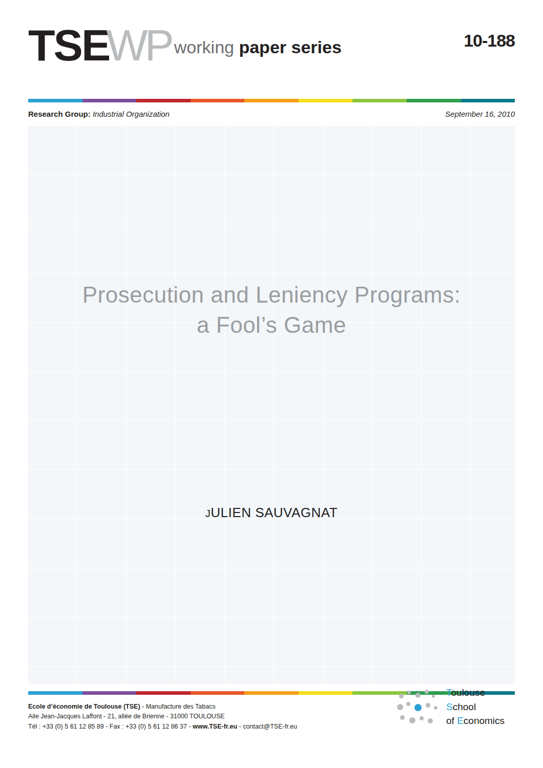TSE WP working paper series
10-188
Research Group: Industrial Organization September 16, 2010
Prosecution and Leniency Programs:
a Fool’s Game
JULIEN SAUVAGNAT
Ecole d’économie de Toulouse (TSE) - Manufacture des Tabacs
Aile Jean-Jacques Laffont - 21, allée de Brienne - 31000 TOULOUSE
Tél : +33 (0) 5 61 12 85 89 - Fax : +33 (0) 5 61 12 86 37 - www.TSE-fr.eu - contact@TSE-fr.eu
Toulouse
School
of Economics